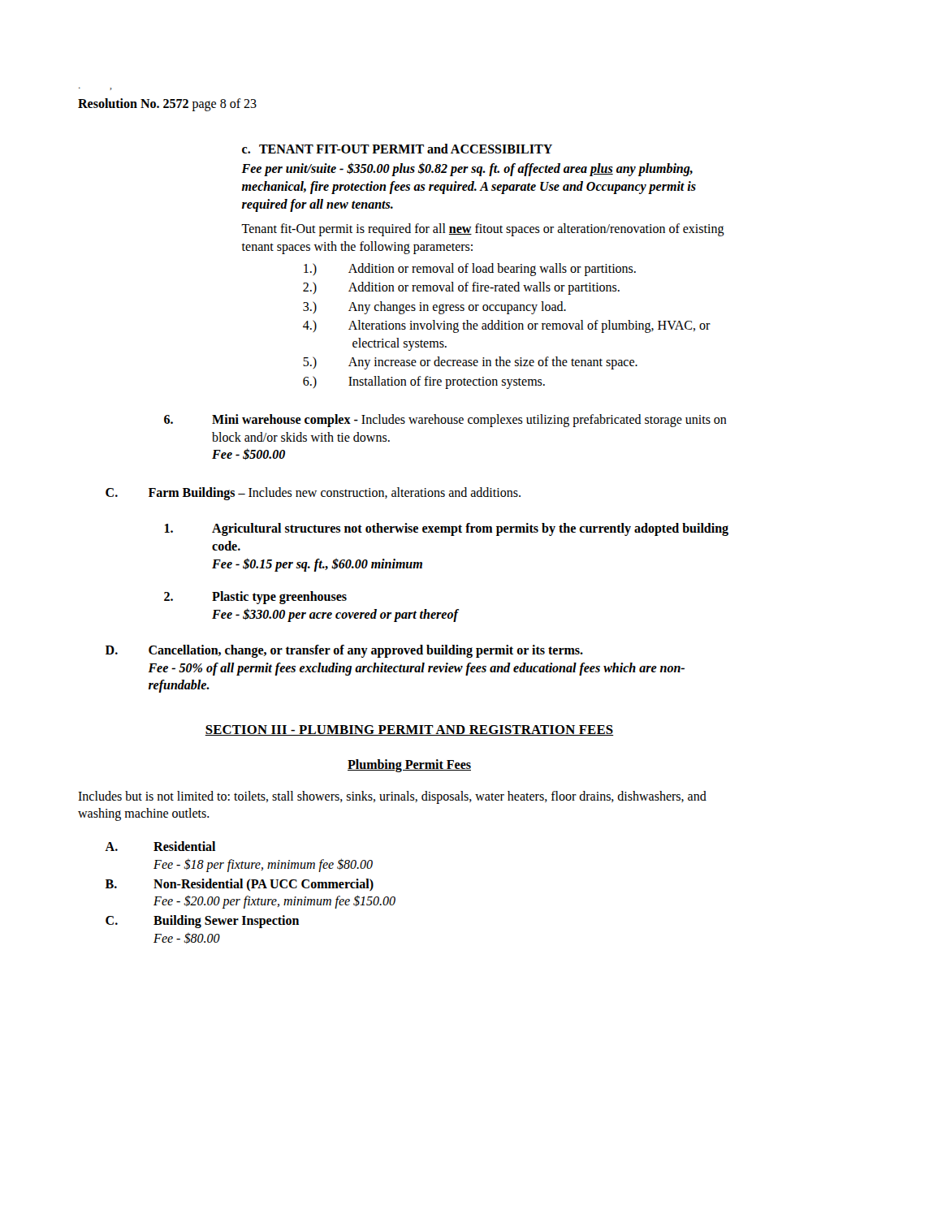. ,
Resolution No. 2572 page 8 of 23
c. TENANT FIT-OUT PERMIT and ACCESSIBILITY
Fee per unit/suite - $350.00 plus $0.82 per sq. ft. of affected area plus any plumbing, mechanical, fire protection fees as required. A separate Use and Occupancy permit is required for all new tenants.
Tenant fit-Out permit is required for all new fitout spaces or alteration/renovation of existing tenant spaces with the following parameters:
1.) Addition or removal of load bearing walls or partitions.
2.) Addition or removal of fire-rated walls or partitions.
3.) Any changes in egress or occupancy load.
4.) Alterations involving the addition or removal of plumbing, HVAC, or electrical systems.
5.) Any increase or decrease in the size of the tenant space.
6.) Installation of fire protection systems.
6.
Mini warehouse complex - Includes warehouse complexes utilizing prefabricated storage units on block and/or skids with tie downs.
Fee - $500.00
C.
Farm Buildings – Includes new construction, alterations and additions.
1.
Agricultural structures not otherwise exempt from permits by the currently adopted building code.
Fee - $0.15 per sq. ft., $60.00 minimum
2.
Plastic type greenhouses
Fee - $330.00 per acre covered or part thereof
D.
Cancellation, change, or transfer of any approved building permit or its terms.
Fee - 50% of all permit fees excluding architectural review fees and educational fees which are non-refundable.
SECTION III - PLUMBING PERMIT AND REGISTRATION FEES
Plumbing Permit Fees
Includes but is not limited to: toilets, stall showers, sinks, urinals, disposals, water heaters, floor drains, dishwashers, and washing machine outlets.
A.
Residential Fee - $18 per fixture, minimum fee $80.00
B.
Non-Residential (PA UCC Commercial) Fee - $20.00 per fixture, minimum fee $150.00
C.
Building Sewer Inspection Fee - $80.00